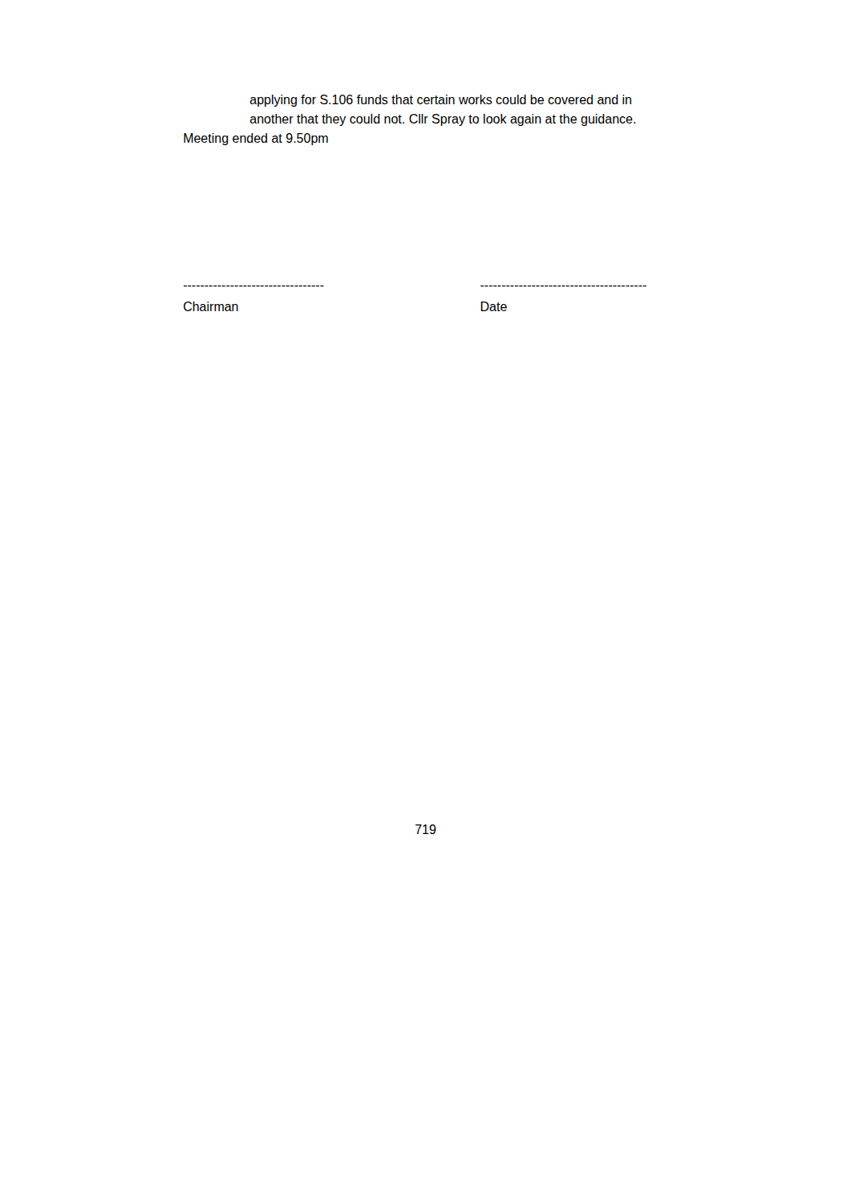applying for S.106 funds that certain works could be covered and in another that they could not. Cllr Spray to look again at the guidance.
Meeting ended at 9.50pm
---------------------------------
Chairman
---------------------------------------
Date
719